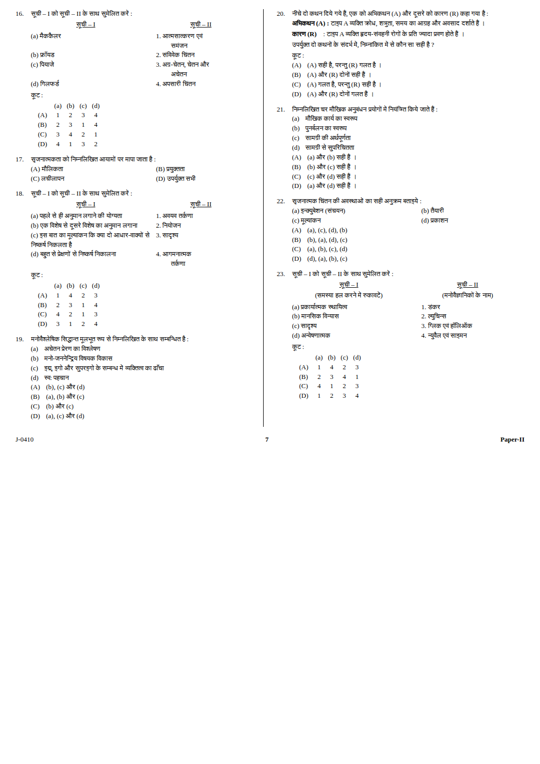16.
सूची – I को सूची – II के साथ सुमेलित करें :
सूची – I
सूची – II
(a) मैककैलर
1. आत्मसात्करण एवं
समंजन
(b) फ्रॉयड
2. संविवेक चिंतन
(c) पियाजे
3. अग्र-चेतन, चेतन और
अचेतन
(d) गिलफर्ड
4. अपसारी चिंतन
कूट :
| | (a) | (b) | (c) | (d) |
| (A) | 1 | 2 | 3 | 4 |
| (B) | 2 | 3 | 1 | 4 |
| (C) | 3 | 4 | 2 | 1 |
| (D) | 4 | 1 | 3 | 2 |
17.
सृजनात्मकता को निम्नलिखित आयामों पर मापा जाता है :
(A) मौलिकता
(B) प्रयुक्तता
(C) लचीलापन
(D) उपर्युक्त सभी
18.
सूची – I को सूची – II के साथ सुमेलित करें :
सूची – I
सूची – II
(a) पहले से ही अनुमान लगाने की योग्यता
1. अवयव तर्कणा
(b) एक विशेष से दूसरे विशेष का अनुमान लगाना
2. नियोजन
(c) इस बात का मूल्यांकन कि क्या दो आधार-वाक्यों से निष्कर्ष निकलता है
3. सादृश्य
(d) बहुत से प्रेक्षणों से निष्कर्ष निकालना
4. आगमनात्मक
तर्कणा
कूट :
| | (a) | (b) | (c) | (d) |
| (A) | 1 | 4 | 2 | 3 |
| (B) | 2 | 3 | 1 | 4 |
| (C) | 4 | 2 | 1 | 3 |
| (D) | 3 | 1 | 2 | 4 |
19.
मनोवैश्लेषिक सिद्धान्त मूलभूत रूप से निम्नलिखित के साथ सम्बन्धित है :
(a)
अचेतन प्रेरण का विश्लेषण
(b)
मनो-जननेन्द्रिय विषयक विकास
(c)
इद्म्, इगो और सुपरइगो के सम्बन्ध में व्यक्तित्व का ढाँचा
(d)
स्व: पहचान
(A)
(b), (c) और (d)
(B)
(a), (b) और (c)
(C)
(b) और (c)
(D)
(a), (c) और (d)
20.
नीचे दो कथन दिये गये हैं, एक को अभिकथन (A) और दूसरे को कारण (R) कहा गया है :
अभिकथन (A) : टाइप A व्यक्ति क्रोध, शत्रुता, समय का आग्रह और अवसाद दर्शाते हैं ।
कारण (R) : टाइप A व्यक्ति हृदय-संवहनी रोगों के प्रति ज्यादा प्रवण होते हैं ।
उपर्युक्त दो कथनों के संदर्भ में, निम्नांकित में से कौन सा सही है ?
कूट :
(A)
(A) सही है, परन्तु (R) गलत है ।
(B)
(A) और (R) दोनों सही हैं ।
(C)
(A) गलत है, परन्तु (R) सही है ।
(D)
(A) और (R) दोनों गलत हैं ।
21.
निम्नलिखित चर मौखिक अनुबंधन प्रयोगों में नियंत्रित किये जाते हैं :
(a)
मौखिक कार्य का स्वरूप
(b)
पुनर्बलन का स्वरूप
(c)
सामग्री की अर्थपूर्णता
(d)
सामग्री से सुपरिचितता
(A)
(a) और (b) सही हैं ।
(B)
(b) और (c) सही हैं ।
(C)
(c) और (d) सही हैं ।
(D)
(a) और (d) सही हैं ।
22.
सृजनात्मक चिंतन की अवस्थाओं का सही अनुक्रम बताइये :
(a) इन्क्युबेशन (संचयन)
(b) तैयारी
(c) मूल्यांकन
(d) प्रकाशन
(A)
(a), (c), (d), (b)
(B)
(b), (a), (d), (c)
(C)
(a), (b), (c), (d)
(D)
(d), (a), (b), (c)
23.
सूची – I को सूची – II के साथ सुमेलित करें :
सूची – I
सूची – II
(समस्या हल करने में रुकावटें)
(मनोवैज्ञानिकों के नाम)
(a) प्रकार्यात्मक स्थायित्व
1. डंकर
(b) मानसिक विन्यास
2. ल्युचिन्स
(c) सादृश्य
3. ग्लिक एवं हॉलिऑक
(d) अन्वेषणात्मक
4. न्युवैल एवं साइमन
कूट :
| | (a) | (b) | (c) | (d) |
| (A) | 1 | 4 | 2 | 3 |
| (B) | 2 | 3 | 4 | 1 |
| (C) | 4 | 1 | 2 | 3 |
| (D) | 1 | 2 | 3 | 4 |
J-0410
7
Paper-II